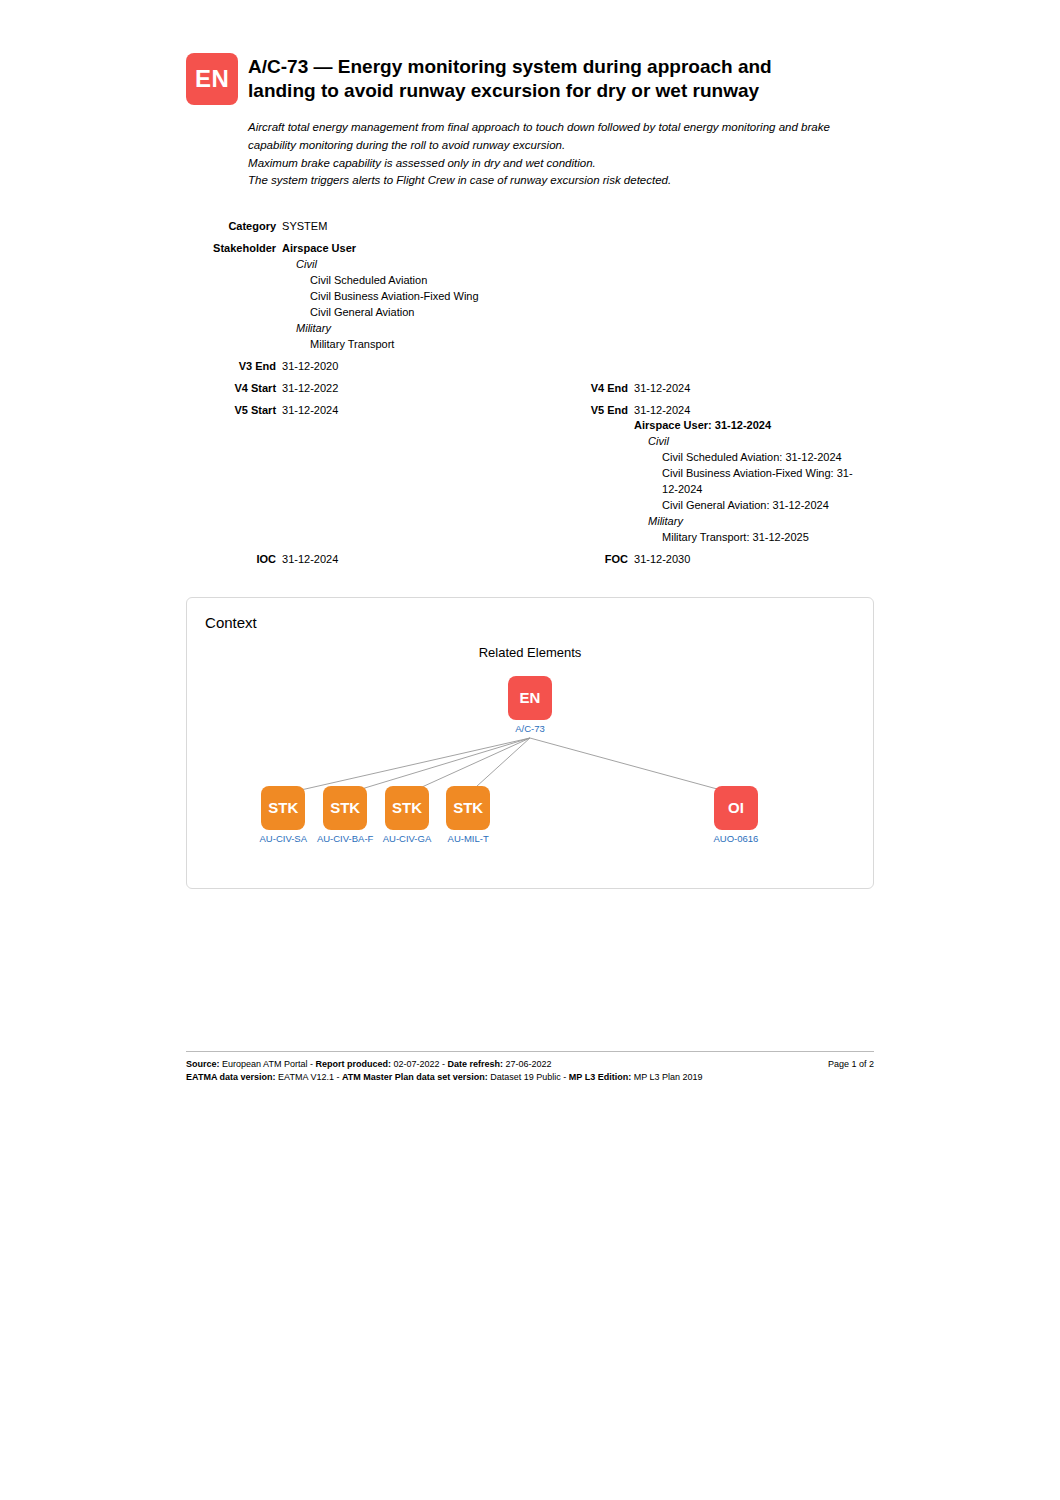EN
A/C-73 — Energy monitoring system during approach and
landing to avoid runway excursion for dry or wet runway
Aircraft total energy management from final approach to touch down followed by total energy monitoring and brake capability monitoring during the roll to avoid runway excursion.
Maximum brake capability is assessed only in dry and wet condition.
The system triggers alerts to Flight Crew in case of runway excursion risk detected.
| Category | SYSTEM | | |
| Stakeholder | Airspace User Civil Civil Scheduled Aviation Civil Business Aviation-Fixed Wing Civil General Aviation Military Military Transport | | |
| V3 End | 31-12-2020 | | |
| V4 Start | 31-12-2022 | V4 End | 31-12-2024 |
| V5 Start | 31-12-2024 | V5 End | 31-12-2024 Airspace User: 31-12-2024 Civil Civil Scheduled Aviation: 31-12-2024 Civil Business Aviation-Fixed Wing: 31-12-2024 Civil General Aviation: 31-12-2024 Military Military Transport: 31-12-2025 |
| IOC | 31-12-2024 | FOC | 31-12-2030 |
Context
Related Elements
EN
A/C-73
STK
AU-CIV-SA
STK
AU-CIV-BA-F
STK
AU-CIV-GA
STK
AU-MIL-T
OI
AUO-0616
Source: European ATM Portal - Report produced: 02-07-2022 - Date refresh: 27-06-2022
EATMA data version: EATMA V12.1 - ATM Master Plan data set version: Dataset 19 Public - MP L3 Edition: MP L3 Plan 2019
Page 1 of 2